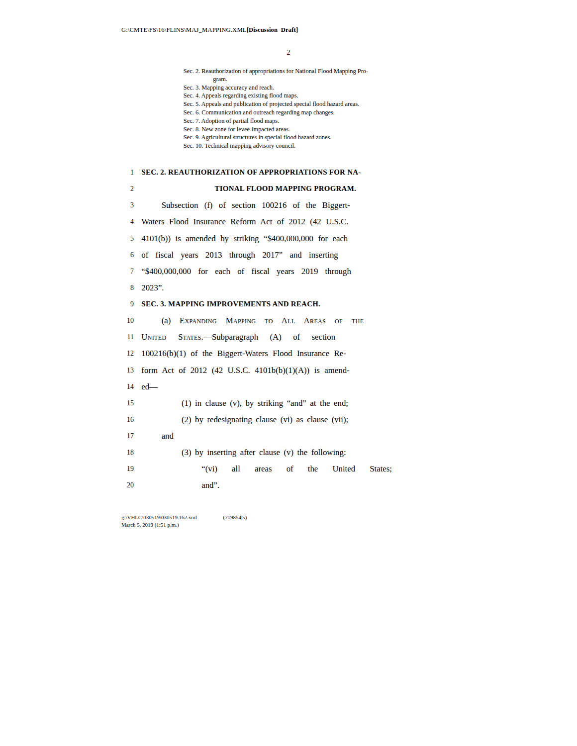G:\CMTE\FS\16\FLINS\MAJ_MAPPING.XML[Discussion Draft]
2
Sec. 2. Reauthorization of appropriations for National Flood Mapping Pro-gram.
Sec. 3. Mapping accuracy and reach.
Sec. 4. Appeals regarding existing flood maps.
Sec. 5. Appeals and publication of projected special flood hazard areas.
Sec. 6. Communication and outreach regarding map changes.
Sec. 7. Adoption of partial flood maps.
Sec. 8. New zone for levee-impacted areas.
Sec. 9. Agricultural structures in special flood hazard zones.
Sec. 10. Technical mapping advisory council.
1
SEC. 2. REAUTHORIZATION OF APPROPRIATIONS FOR NA-
2
TIONAL FLOOD MAPPING PROGRAM.
3
Subsection (f) of section 100216 of the Biggert-
4
Waters Flood Insurance Reform Act of 2012 (42 U.S.C.
5
4101(b)) is amended by striking “$400,000,000 for each
6
of fiscal years 2013 through 2017” and inserting
7
“$400,000,000 for each of fiscal years 2019 through
8
2023”.
9
SEC. 3. MAPPING IMPROVEMENTS AND REACH.
10
(a) Expanding Mapping to All Areas of the
11
United States.—Subparagraph (A) of section
12
100216(b)(1) of the Biggert-Waters Flood Insurance Re-
13
form Act of 2012 (42 U.S.C. 4101b(b)(1)(A)) is amend-
14
ed—
15
(1) in clause (v), by striking “and” at the end;
16
(2) by redesignating clause (vi) as clause (vii);
17
and
18
(3) by inserting after clause (v) the following:
19
“(vi) all areas of the United States;
20
and”.
g:\VHLC\030519\030519.162.xml (719854|5)
March 5, 2019 (1:51 p.m.)